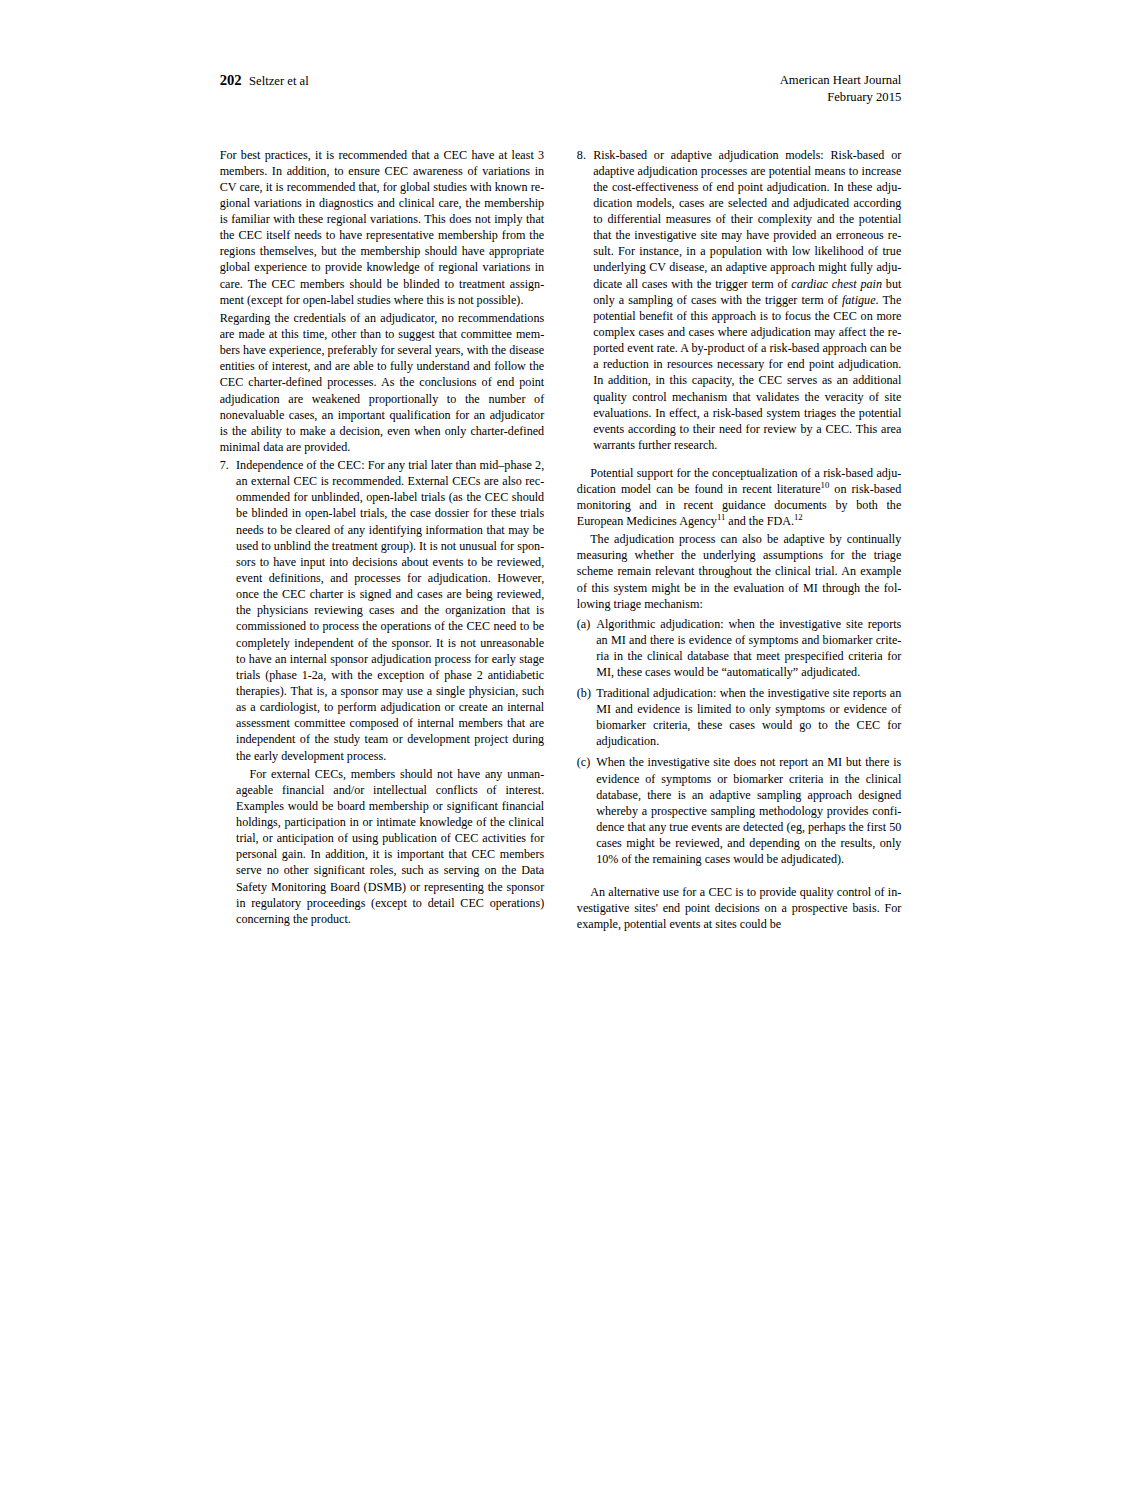202 Seltzer et al
American Heart Journal
February 2015
For best practices, it is recommended that a CEC have at least 3 members. In addition, to ensure CEC awareness of variations in CV care, it is recommended that, for global studies with known regional variations in diagnostics and clinical care, the membership is familiar with these regional variations. This does not imply that the CEC itself needs to have representative membership from the regions themselves, but the membership should have appropriate global experience to provide knowledge of regional variations in care. The CEC members should be blinded to treatment assignment (except for open-label studies where this is not possible).
Regarding the credentials of an adjudicator, no recommendations are made at this time, other than to suggest that committee members have experience, preferably for several years, with the disease entities of interest, and are able to fully understand and follow the CEC charter-defined processes. As the conclusions of end point adjudication are weakened proportionally to the number of nonevaluable cases, an important qualification for an adjudicator is the ability to make a decision, even when only charter-defined minimal data are provided.
7.
Independence of the CEC: For any trial later than mid–phase 2, an external CEC is recommended. External CECs are also recommended for unblinded, open-label trials (as the CEC should be blinded in open-label trials, the case dossier for these trials needs to be cleared of any identifying information that may be used to unblind the treatment group). It is not unusual for sponsors to have input into decisions about events to be reviewed, event definitions, and processes for adjudication. However, once the CEC charter is signed and cases are being reviewed, the physicians reviewing cases and the organization that is commissioned to process the operations of the CEC need to be completely independent of the sponsor. It is not unreasonable to have an internal sponsor adjudication process for early stage trials (phase 1-2a, with the exception of phase 2 antidiabetic therapies). That is, a sponsor may use a single physician, such as a cardiologist, to perform adjudication or create an internal assessment committee composed of internal members that are independent of the study team or development project during the early development process.
For external CECs, members should not have any unmanageable financial and/or intellectual conflicts of interest. Examples would be board membership or significant financial holdings, participation in or intimate knowledge of the clinical trial, or anticipation of using publication of CEC activities for personal gain. In addition, it is important that CEC members serve no other significant roles, such as serving on the Data Safety Monitoring Board (DSMB) or representing the sponsor in regulatory proceedings (except to detail CEC operations) concerning the product.
8.
Risk-based or adaptive adjudication models: Risk-based or adaptive adjudication processes are potential means to increase the cost-effectiveness of end point adjudication. In these adjudication models, cases are selected and adjudicated according to differential measures of their complexity and the potential that the investigative site may have provided an erroneous result. For instance, in a population with low likelihood of true underlying CV disease, an adaptive approach might fully adjudicate all cases with the trigger term of cardiac chest pain but only a sampling of cases with the trigger term of fatigue. The potential benefit of this approach is to focus the CEC on more complex cases and cases where adjudication may affect the reported event rate. A by-product of a risk-based approach can be a reduction in resources necessary for end point adjudication. In addition, in this capacity, the CEC serves as an additional quality control mechanism that validates the veracity of site evaluations. In effect, a risk-based system triages the potential events according to their need for review by a CEC. This area warrants further research.
Potential support for the conceptualization of a risk-based adjudication model can be found in recent literature10 on risk-based monitoring and in recent guidance documents by both the European Medicines Agency11 and the FDA.12
The adjudication process can also be adaptive by continually measuring whether the underlying assumptions for the triage scheme remain relevant throughout the clinical trial. An example of this system might be in the evaluation of MI through the following triage mechanism:
(a)
Algorithmic adjudication: when the investigative site reports an MI and there is evidence of symptoms and biomarker criteria in the clinical database that meet prespecified criteria for MI, these cases would be “automatically” adjudicated.
(b)
Traditional adjudication: when the investigative site reports an MI and evidence is limited to only symptoms or evidence of biomarker criteria, these cases would go to the CEC for adjudication.
(c)
When the investigative site does not report an MI but there is evidence of symptoms or biomarker criteria in the clinical database, there is an adaptive sampling approach designed whereby a prospective sampling methodology provides confidence that any true events are detected (eg, perhaps the first 50 cases might be reviewed, and depending on the results, only 10% of the remaining cases would be adjudicated).
An alternative use for a CEC is to provide quality control of investigative sites' end point decisions on a prospective basis. For example, potential events at sites could be